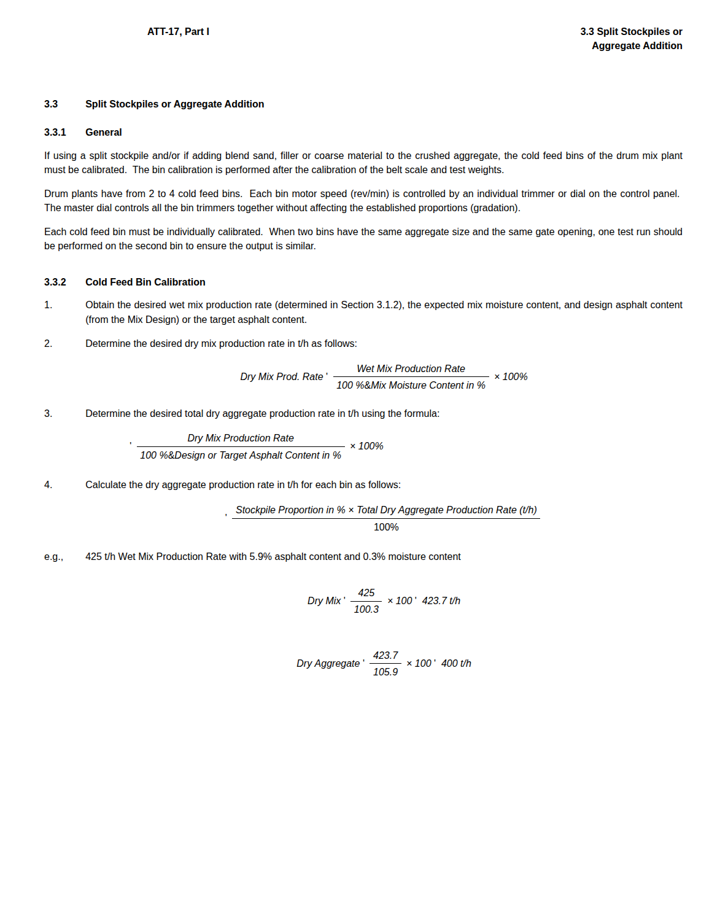ATT-17, Part I
3.3 Split Stockpiles or
Aggregate Addition
3.3 Split Stockpiles or Aggregate Addition
3.3.1 General
If using a split stockpile and/or if adding blend sand, filler or coarse material to the crushed aggregate, the cold feed bins of the drum mix plant must be calibrated. The bin calibration is performed after the calibration of the belt scale and test weights.
Drum plants have from 2 to 4 cold feed bins. Each bin motor speed (rev/min) is controlled by an individual trimmer or dial on the control panel. The master dial controls all the bin trimmers together without affecting the established proportions (gradation).
Each cold feed bin must be individually calibrated. When two bins have the same aggregate size and the same gate opening, one test run should be performed on the second bin to ensure the output is similar.
3.3.2 Cold Feed Bin Calibration
1. Obtain the desired wet mix production rate (determined in Section 3.1.2), the expected mix moisture content, and design asphalt content (from the Mix Design) or the target asphalt content.
2. Determine the desired dry mix production rate in t/h as follows:
Dry Mix Prod. Rate ' Wet Mix Production Rate 100 %&Mix Moisture Content in % × 100%
3. Determine the desired total dry aggregate production rate in t/h using the formula:
' Dry Mix Production Rate 100 %&Design or Target Asphalt Content in % × 100%
4. Calculate the dry aggregate production rate in t/h for each bin as follows:
' Stockpile Proportion in % × Total Dry Aggregate Production Rate (t/h) 100%
e.g., 425 t/h Wet Mix Production Rate with 5.9% asphalt content and 0.3% moisture content
Dry Mix ' 425 100.3 × 100 ' 423.7 t/h
Dry Aggregate ' 423.7 105.9 × 100 ' 400 t/h